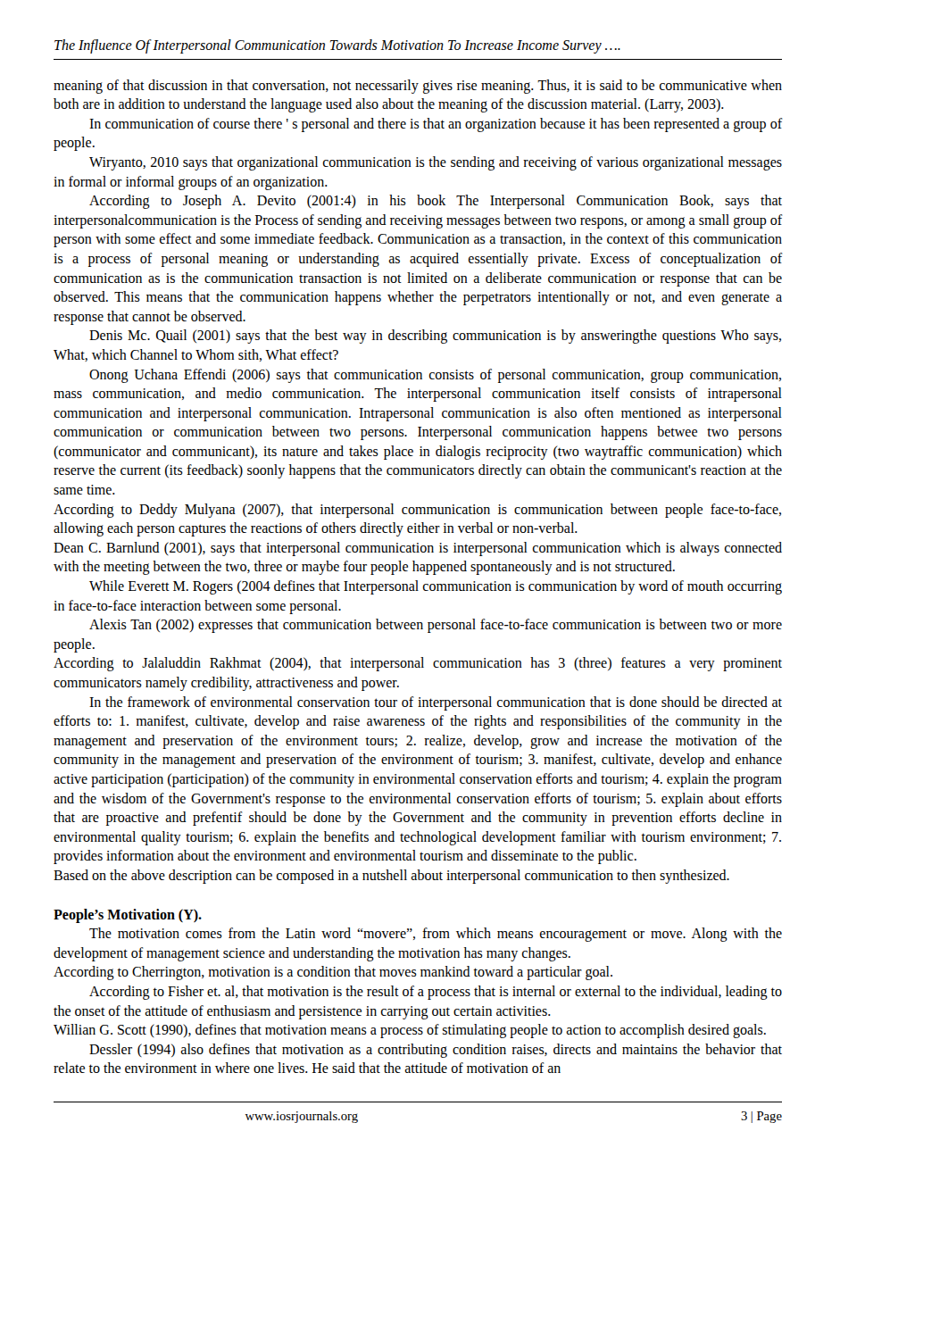The Influence Of Interpersonal Communication Towards Motivation To Increase Income Survey ….
meaning of that discussion in that conversation, not necessarily gives rise meaning. Thus, it is said to be communicative when both are in addition to understand the language used also about the meaning of the discussion material. (Larry, 2003).
In communication of course there ' s personal and there is that an organization because it has been represented a group of people.
Wiryanto, 2010 says that organizational communication is the sending and receiving of various organizational messages in formal or informal groups of an organization.
According to Joseph A. Devito (2001:4) in his book The Interpersonal Communication Book, says that interpersonalcommunication is the Process of sending and receiving messages between two respons, or among a small group of person with some effect and some immediate feedback. Communication as a transaction, in the context of this communication is a process of personal meaning or understanding as acquired essentially private. Excess of conceptualization of communication as is the communication transaction is not limited on a deliberate communication or response that can be observed. This means that the communication happens whether the perpetrators intentionally or not, and even generate a response that cannot be observed.
Denis Mc. Quail (2001) says that the best way in describing communication is by answeringthe questions Who says, What, which Channel to Whom sith, What effect?
Onong Uchana Effendi (2006) says that communication consists of personal communication, group communication, mass communication, and medio communication. The interpersonal communication itself consists of intrapersonal communication and interpersonal communication. Intrapersonal communication is also often mentioned as interpersonal communication or communication between two persons. Interpersonal communication happens betwee two persons (communicator and communicant), its nature and takes place in dialogis reciprocity (two waytraffic communication) which reserve the current (its feedback) soonly happens that the communicators directly can obtain the communicant's reaction at the same time.
According to Deddy Mulyana (2007), that interpersonal communication is communication between people face-to-face, allowing each person captures the reactions of others directly either in verbal or non-verbal.
Dean C. Barnlund (2001), says that interpersonal communication is interpersonal communication which is always connected with the meeting between the two, three or maybe four people happened spontaneously and is not structured.
While Everett M. Rogers (2004 defines that Interpersonal communication is communication by word of mouth occurring in face-to-face interaction between some personal.
Alexis Tan (2002) expresses that communication between personal face-to-face communication is between two or more people.
According to Jalaluddin Rakhmat (2004), that interpersonal communication has 3 (three) features a very prominent communicators namely credibility, attractiveness and power.
In the framework of environmental conservation tour of interpersonal communication that is done should be directed at efforts to: 1. manifest, cultivate, develop and raise awareness of the rights and responsibilities of the community in the management and preservation of the environment tours; 2. realize, develop, grow and increase the motivation of the community in the management and preservation of the environment of tourism; 3. manifest, cultivate, develop and enhance active participation (participation) of the community in environmental conservation efforts and tourism; 4. explain the program and the wisdom of the Government's response to the environmental conservation efforts of tourism; 5. explain about efforts that are proactive and prefentif should be done by the Government and the community in prevention efforts decline in environmental quality tourism; 6. explain the benefits and technological development familiar with tourism environment; 7. provides information about the environment and environmental tourism and disseminate to the public.
Based on the above description can be composed in a nutshell about interpersonal communication to then synthesized.
People’s Motivation (Y).
The motivation comes from the Latin word “movere”, from which means encouragement or move. Along with the development of management science and understanding the motivation has many changes.
According to Cherrington, motivation is a condition that moves mankind toward a particular goal.
According to Fisher et. al, that motivation is the result of a process that is internal or external to the individual, leading to the onset of the attitude of enthusiasm and persistence in carrying out certain activities.
Willian G. Scott (1990), defines that motivation means a process of stimulating people to action to accomplish desired goals.
Dessler (1994) also defines that motivation as a contributing condition raises, directs and maintains the behavior that relate to the environment in where one lives. He said that the attitude of motivation of an
www.iosrjournals.org 3 | Page